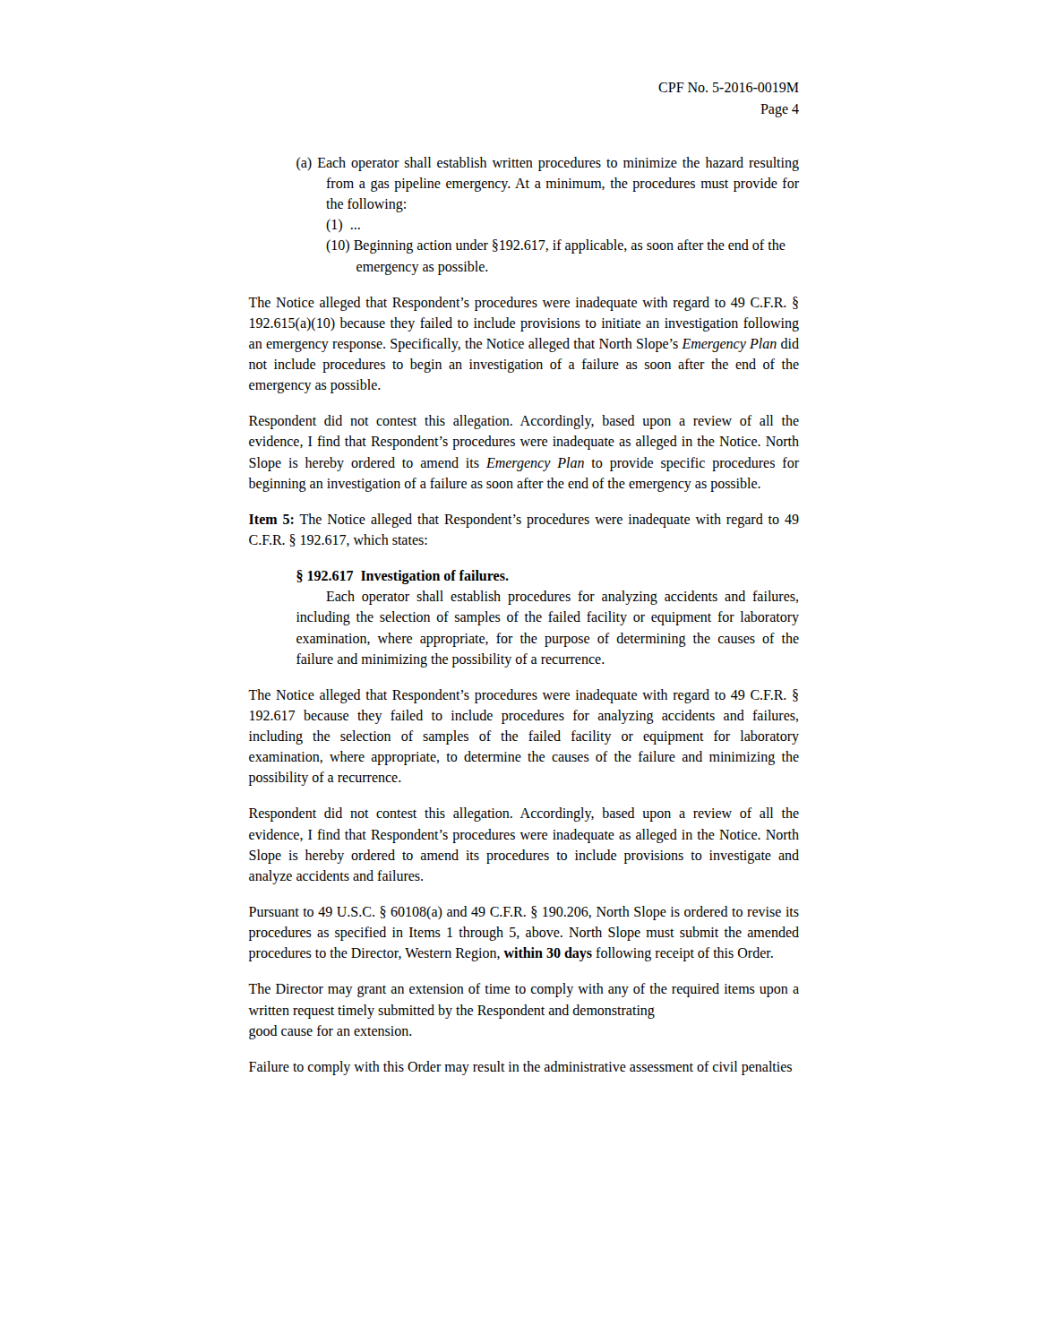CPF No. 5-2016-0019M
Page 4
(a) Each operator shall establish written procedures to minimize the hazard resulting from a gas pipeline emergency. At a minimum, the procedures must provide for the following:
(1) ...
(10) Beginning action under §192.617, if applicable, as soon after the end of the emergency as possible.
The Notice alleged that Respondent’s procedures were inadequate with regard to 49 C.F.R. § 192.615(a)(10) because they failed to include provisions to initiate an investigation following an emergency response. Specifically, the Notice alleged that North Slope’s Emergency Plan did not include procedures to begin an investigation of a failure as soon after the end of the emergency as possible.
Respondent did not contest this allegation. Accordingly, based upon a review of all the evidence, I find that Respondent’s procedures were inadequate as alleged in the Notice. North Slope is hereby ordered to amend its Emergency Plan to provide specific procedures for beginning an investigation of a failure as soon after the end of the emergency as possible.
Item 5: The Notice alleged that Respondent’s procedures were inadequate with regard to 49 C.F.R. § 192.617, which states:
§ 192.617 Investigation of failures.
Each operator shall establish procedures for analyzing accidents and failures, including the selection of samples of the failed facility or equipment for laboratory examination, where appropriate, for the purpose of determining the causes of the failure and minimizing the possibility of a recurrence.
The Notice alleged that Respondent’s procedures were inadequate with regard to 49 C.F.R. § 192.617 because they failed to include procedures for analyzing accidents and failures, including the selection of samples of the failed facility or equipment for laboratory examination, where appropriate, to determine the causes of the failure and minimizing the possibility of a recurrence.
Respondent did not contest this allegation. Accordingly, based upon a review of all the evidence, I find that Respondent’s procedures were inadequate as alleged in the Notice. North Slope is hereby ordered to amend its procedures to include provisions to investigate and analyze accidents and failures.
Pursuant to 49 U.S.C. § 60108(a) and 49 C.F.R. § 190.206, North Slope is ordered to revise its procedures as specified in Items 1 through 5, above. North Slope must submit the amended procedures to the Director, Western Region, within 30 days following receipt of this Order.
The Director may grant an extension of time to comply with any of the required items upon a written request timely submitted by the Respondent and demonstrating
good cause for an extension.
Failure to comply with this Order may result in the administrative assessment of civil penalties